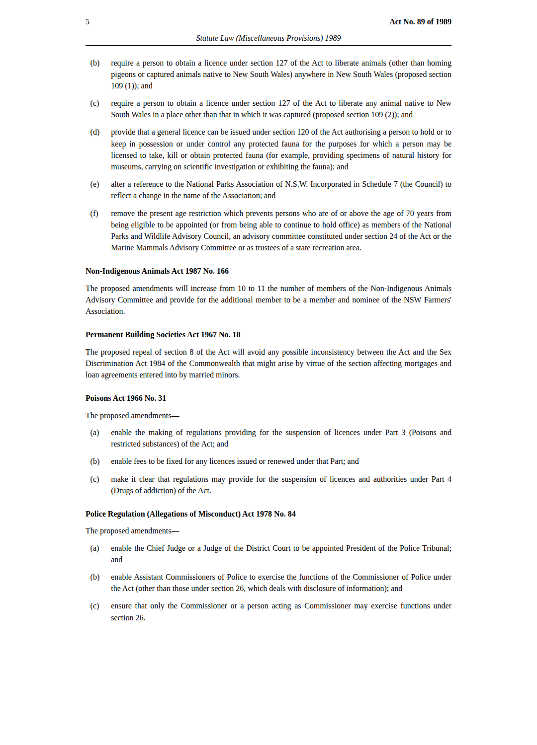5 Act No. 89 of 1989
Statute Law (Miscellaneous Provisions) 1989
(b) require a person to obtain a licence under section 127 of the Act to liberate animals (other than homing pigeons or captured animals native to New South Wales) anywhere in New South Wales (proposed section 109 (1)); and
(c) require a person to obtain a licence under section 127 of the Act to liberate any animal native to New South Wales in a place other than that in which it was captured (proposed section 109 (2)); and
(d) provide that a general licence can be issued under section 120 of the Act authorising a person to hold or to keep in possession or under control any protected fauna for the purposes for which a person may be licensed to take, kill or obtain protected fauna (for example, providing specimens of natural history for museums, carrying on scientific investigation or exhibiting the fauna); and
(e) alter a reference to the National Parks Association of N.S.W. Incorporated in Schedule 7 (the Council) to reflect a change in the name of the Association; and
(f) remove the present age restriction which prevents persons who are of or above the age of 70 years from being eligible to be appointed (or from being able to continue to hold office) as members of the National Parks and Wildlife Advisory Council, an advisory committee constituted under section 24 of the Act or the Marine Mammals Advisory Committee or as trustees of a state recreation area.
Non-Indigenous Animals Act 1987 No. 166
The proposed amendments will increase from 10 to 11 the number of members of the Non-Indigenous Animals Advisory Committee and provide for the additional member to be a member and nominee of the NSW Farmers' Association.
Permanent Building Societies Act 1967 No. 18
The proposed repeal of section 8 of the Act will avoid any possible inconsistency between the Act and the Sex Discrimination Act 1984 of the Commonwealth that might arise by virtue of the section affecting mortgages and loan agreements entered into by married minors.
Poisons Act 1966 No. 31
The proposed amendments—
(a) enable the making of regulations providing for the suspension of licences under Part 3 (Poisons and restricted substances) of the Act; and
(b) enable fees to be fixed for any licences issued or renewed under that Part; and
(c) make it clear that regulations may provide for the suspension of licences and authorities under Part 4 (Drugs of addiction) of the Act.
Police Regulation (Allegations of Misconduct) Act 1978 No. 84
The proposed amendments—
(a) enable the Chief Judge or a Judge of the District Court to be appointed President of the Police Tribunal; and
(b) enable Assistant Commissioners of Police to exercise the functions of the Commissioner of Police under the Act (other than those under section 26, which deals with disclosure of information); and
(c) ensure that only the Commissioner or a person acting as Commissioner may exercise functions under section 26.